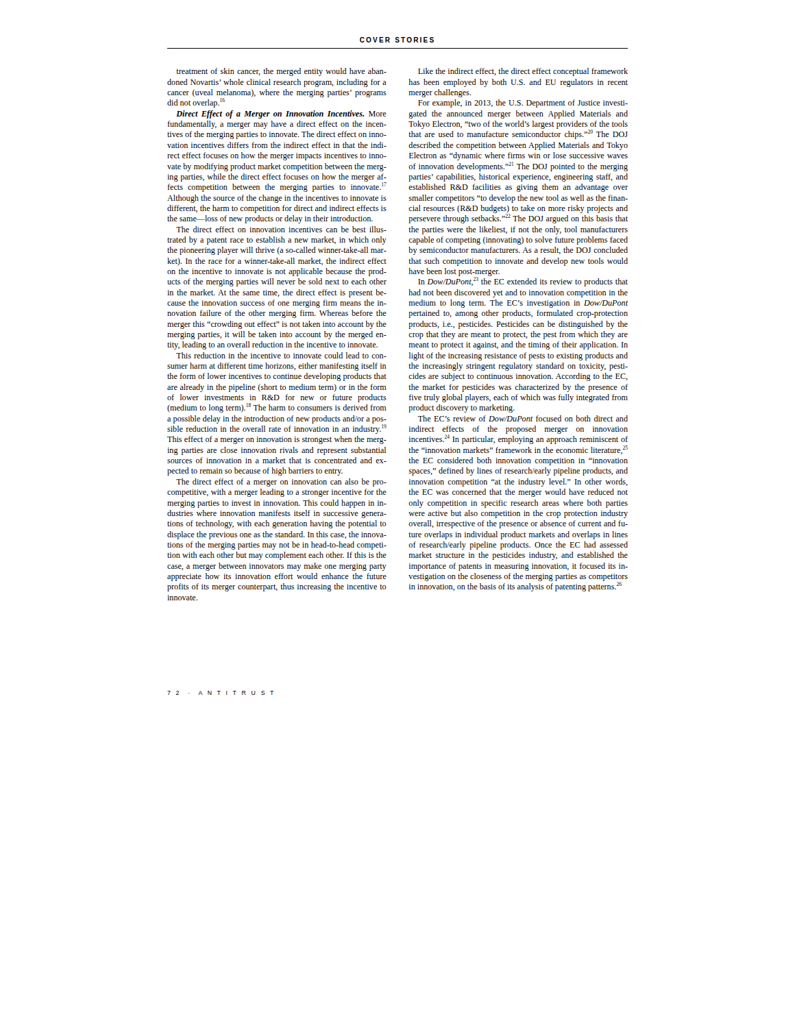COVER STORIES
treatment of skin cancer, the merged entity would have abandoned Novartis’ whole clinical research program, including for a cancer (uveal melanoma), where the merging parties’ programs did not overlap.16
Direct Effect of a Merger on Innovation Incentives. More fundamentally, a merger may have a direct effect on the incentives of the merging parties to innovate. The direct effect on innovation incentives differs from the indirect effect in that the indirect effect focuses on how the merger impacts incentives to innovate by modifying product market competition between the merging parties, while the direct effect focuses on how the merger affects competition between the merging parties to innovate.17 Although the source of the change in the incentives to innovate is different, the harm to competition for direct and indirect effects is the same—loss of new products or delay in their introduction.
The direct effect on innovation incentives can be best illustrated by a patent race to establish a new market, in which only the pioneering player will thrive (a so-called winner-take-all market). In the race for a winner-take-all market, the indirect effect on the incentive to innovate is not applicable because the products of the merging parties will never be sold next to each other in the market. At the same time, the direct effect is present because the innovation success of one merging firm means the innovation failure of the other merging firm. Whereas before the merger this “crowding out effect” is not taken into account by the merging parties, it will be taken into account by the merged entity, leading to an overall reduction in the incentive to innovate.
This reduction in the incentive to innovate could lead to consumer harm at different time horizons, either manifesting itself in the form of lower incentives to continue developing products that are already in the pipeline (short to medium term) or in the form of lower investments in R&D for new or future products (medium to long term).18 The harm to consumers is derived from a possible delay in the introduction of new products and/or a possible reduction in the overall rate of innovation in an industry.19 This effect of a merger on innovation is strongest when the merging parties are close innovation rivals and represent substantial sources of innovation in a market that is concentrated and expected to remain so because of high barriers to entry.
The direct effect of a merger on innovation can also be procompetitive, with a merger leading to a stronger incentive for the merging parties to invest in innovation. This could happen in industries where innovation manifests itself in successive generations of technology, with each generation having the potential to displace the previous one as the standard. In this case, the innovations of the merging parties may not be in head-to-head competition with each other but may complement each other. If this is the case, a merger between innovators may make one merging party appreciate how its innovation effort would enhance the future profits of its merger counterpart, thus increasing the incentive to innovate.
Like the indirect effect, the direct effect conceptual framework has been employed by both U.S. and EU regulators in recent merger challenges.
For example, in 2013, the U.S. Department of Justice investigated the announced merger between Applied Materials and Tokyo Electron, “two of the world’s largest providers of the tools that are used to manufacture semiconductor chips.”20 The DOJ described the competition between Applied Materials and Tokyo Electron as “dynamic where firms win or lose successive waves of innovation developments.”21 The DOJ pointed to the merging parties’ capabilities, historical experience, engineering staff, and established R&D facilities as giving them an advantage over smaller competitors “to develop the new tool as well as the financial resources (R&D budgets) to take on more risky projects and persevere through setbacks.”22 The DOJ argued on this basis that the parties were the likeliest, if not the only, tool manufacturers capable of competing (innovating) to solve future problems faced by semiconductor manufacturers. As a result, the DOJ concluded that such competition to innovate and develop new tools would have been lost post-merger.
In Dow/DuPont,23 the EC extended its review to products that had not been discovered yet and to innovation competition in the medium to long term. The EC’s investigation in Dow/DuPont pertained to, among other products, formulated crop-protection products, i.e., pesticides. Pesticides can be distinguished by the crop that they are meant to protect, the pest from which they are meant to protect it against, and the timing of their application. In light of the increasing resistance of pests to existing products and the increasingly stringent regulatory standard on toxicity, pesticides are subject to continuous innovation. According to the EC, the market for pesticides was characterized by the presence of five truly global players, each of which was fully integrated from product discovery to marketing.
The EC’s review of Dow/DuPont focused on both direct and indirect effects of the proposed merger on innovation incentives.24 In particular, employing an approach reminiscent of the “innovation markets” framework in the economic literature,25 the EC considered both innovation competition in “innovation spaces,” defined by lines of research/early pipeline products, and innovation competition “at the industry level.” In other words, the EC was concerned that the merger would have reduced not only competition in specific research areas where both parties were active but also competition in the crop protection industry overall, irrespective of the presence or absence of current and future overlaps in individual product markets and overlaps in lines of research/early pipeline products. Once the EC had assessed market structure in the pesticides industry, and established the importance of patents in measuring innovation, it focused its investigation on the closeness of the merging parties as competitors in innovation, on the basis of its analysis of patenting patterns.26
7 2 · A N T I T R U S T